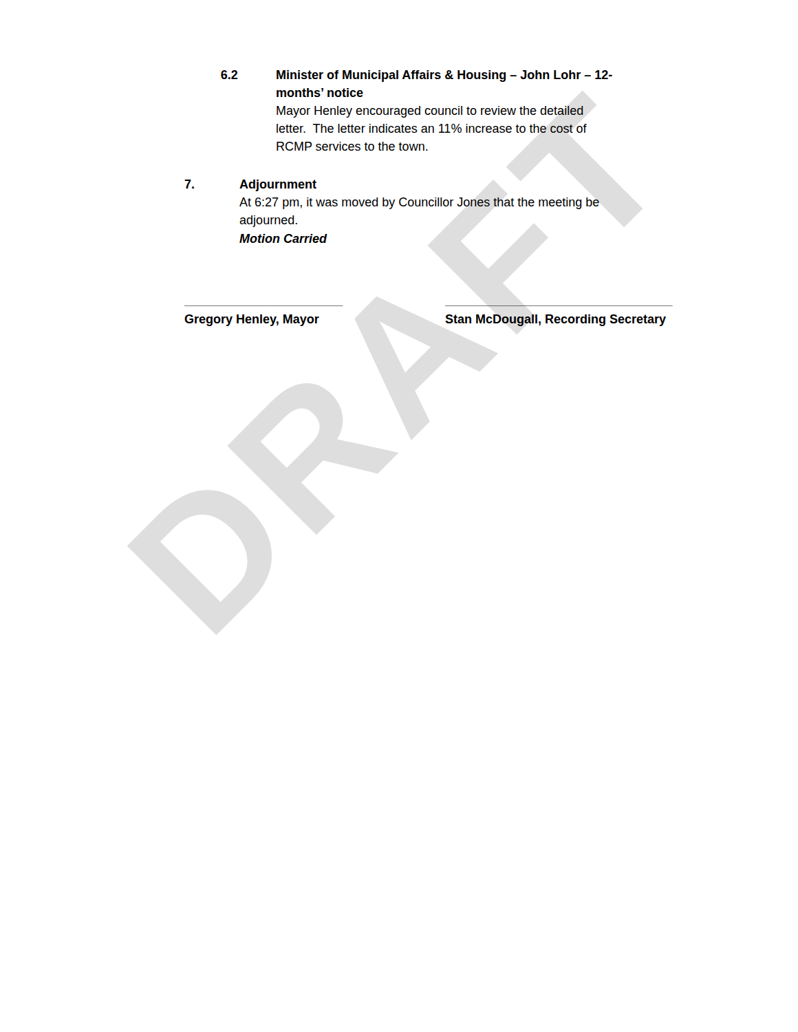DRAFT
6.2
Minister of Municipal Affairs & Housing – John Lohr – 12-months’ notice
Mayor Henley encouraged council to review the detailed letter. The letter indicates an 11% increase to the cost of RCMP services to the town.
7.
Adjournment
At 6:27 pm, it was moved by Councillor Jones that the meeting be adjourned.
Motion Carried
_______________________
Gregory Henley, Mayor
_________________________________
Stan McDougall, Recording Secretary